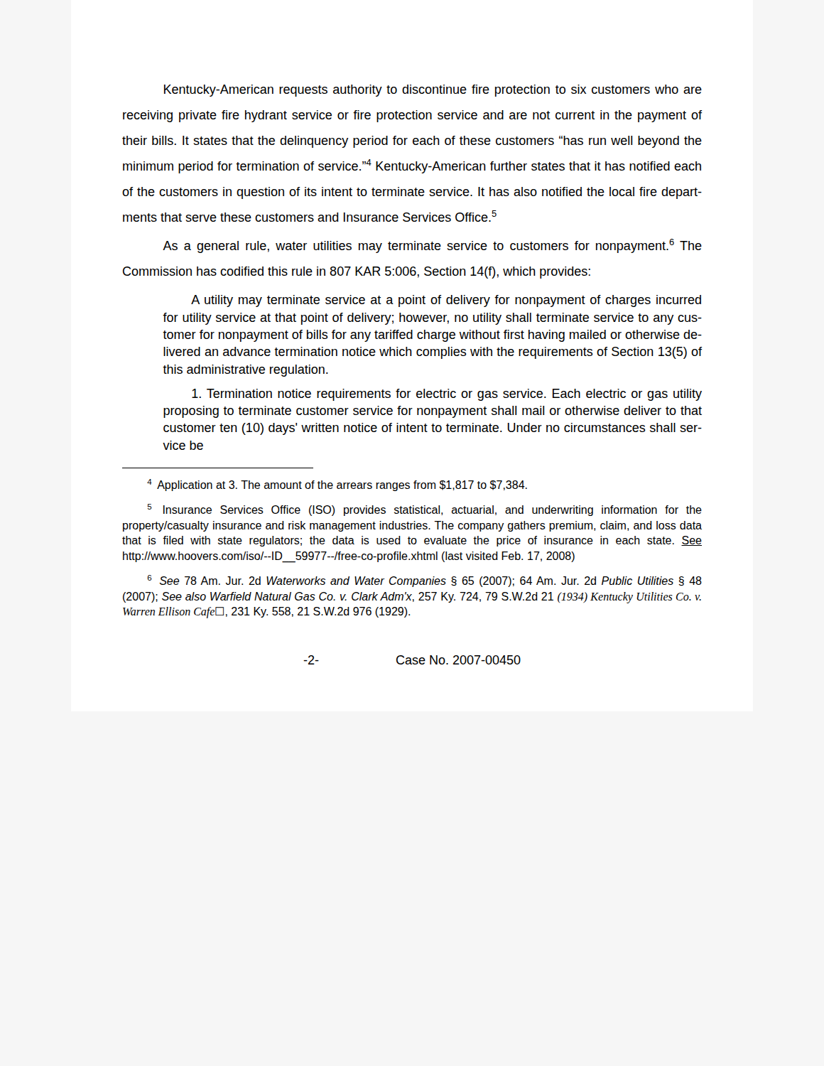Kentucky-American requests authority to discontinue fire protection to six customers who are receiving private fire hydrant service or fire protection service and are not current in the payment of their bills. It states that the delinquency period for each of these customers “has run well beyond the minimum period for termination of service.”4 Kentucky-American further states that it has notified each of the customers in question of its intent to terminate service. It has also notified the local fire departments that serve these customers and Insurance Services Office.5
As a general rule, water utilities may terminate service to customers for nonpayment.6 The Commission has codified this rule in 807 KAR 5:006, Section 14(f), which provides:
A utility may terminate service at a point of delivery for nonpayment of charges incurred for utility service at that point of delivery; however, no utility shall terminate service to any customer for nonpayment of bills for any tariffed charge without first having mailed or otherwise delivered an advance termination notice which complies with the requirements of Section 13(5) of this administrative regulation.
1. Termination notice requirements for electric or gas service. Each electric or gas utility proposing to terminate customer service for nonpayment shall mail or otherwise deliver to that customer ten (10) days' written notice of intent to terminate. Under no circumstances shall service be
4 Application at 3. The amount of the arrears ranges from $1,817 to $7,384.
5 Insurance Services Office (ISO) provides statistical, actuarial, and underwriting information for the property/casualty insurance and risk management industries. The company gathers premium, claim, and loss data that is filed with state regulators; the data is used to evaluate the price of insurance in each state. See http://www.hoovers.com/iso/--ID__59977--/free-co-profile.xhtml (last visited Feb. 17, 2008)
6 See 78 Am. Jur. 2d Waterworks and Water Companies § 65 (2007); 64 Am. Jur. 2d Public Utilities § 48 (2007); See also Warfield Natural Gas Co. v. Clark Adm'x, 257 Ky. 724, 79 S.W.2d 21 (1934) Kentucky Utilities Co. v. Warren Ellison Cafe☐, 231 Ky. 558, 21 S.W.2d 976 (1929).
-2- Case No. 2007-00450